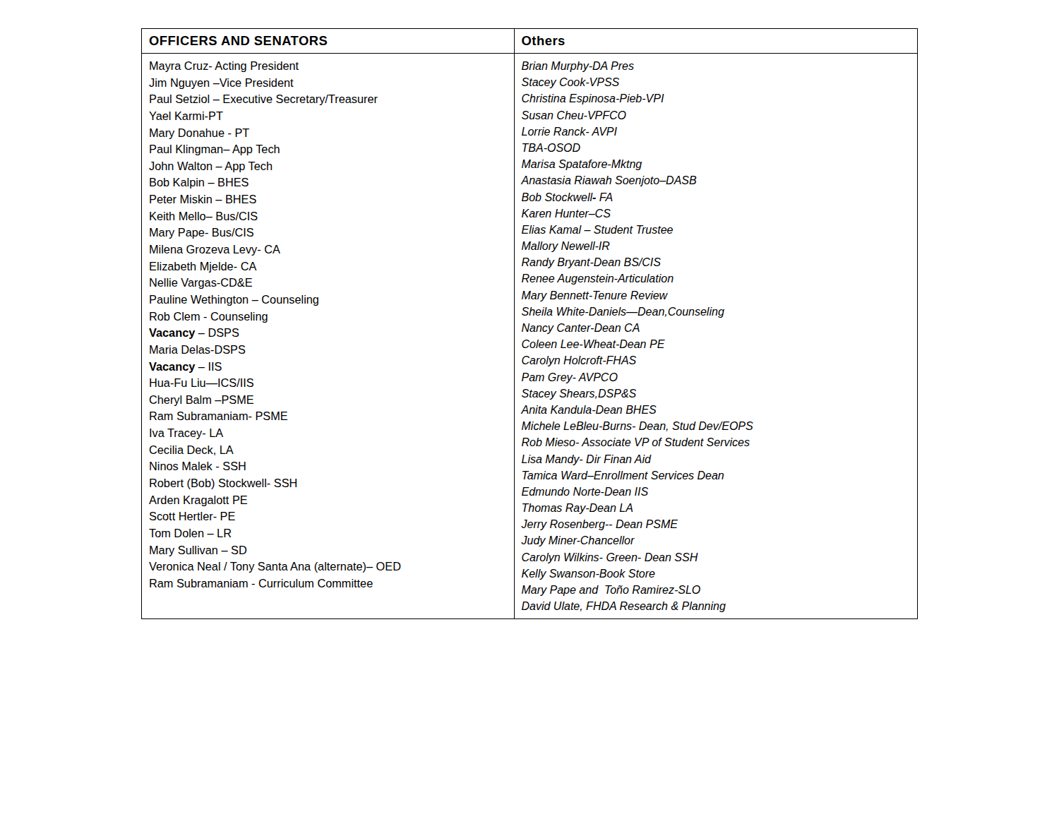| OFFICERS AND SENATORS | Others |
| --- | --- |
| Mayra Cruz- Acting President Jim Nguyen –Vice President Paul Setziol – Executive Secretary/Treasurer Yael Karmi-PT Mary Donahue - PT Paul Klingman– App Tech John Walton – App Tech Bob Kalpin – BHES Peter Miskin – BHES Keith Mello– Bus/CIS Mary Pape- Bus/CIS Milena Grozeva Levy- CA Elizabeth Mjelde- CA Nellie Vargas-CD&E Pauline Wethington – Counseling Rob Clem - Counseling Vacancy – DSPS Maria Delas-DSPS Vacancy – IIS Hua-Fu Liu—ICS/IIS Cheryl Balm –PSME Ram Subramaniam- PSME Iva Tracey- LA Cecilia Deck, LA Ninos Malek - SSH Robert (Bob) Stockwell- SSH Arden Kragalott PE Scott Hertler- PE Tom Dolen – LR Mary Sullivan – SD Veronica Neal / Tony Santa Ana (alternate)– OED Ram Subramaniam - Curriculum Committee | Brian Murphy-DA Pres Stacey Cook-VPSS Christina Espinosa-Pieb-VPI Susan Cheu-VPFCO Lorrie Ranck- AVPI TBA-OSOD Marisa Spatafore-Mktng Anastasia Riawah Soenjoto–DASB Bob Stockwell - FA Karen Hunter–CS Elias Kamal – Student Trustee Mallory Newell-IR Randy Bryant-Dean BS/CIS Renee Augenstein-Articulation Mary Bennett-Tenure Review Sheila White-Daniels—Dean,Counseling Nancy Canter-Dean CA Coleen Lee-Wheat-Dean PE Carolyn Holcroft-FHAS Pam Grey- AVPCO Stacey Shears,DSP&S Anita Kandula-Dean BHES Michele LeBleu-Burns- Dean, Stud Dev/EOPS Rob Mieso- Associate VP of Student Services Lisa Mandy- Dir Finan Aid Tamica Ward–Enrollment Services Dean Edmundo Norte-Dean IIS Thomas Ray-Dean LA Jerry Rosenberg-- Dean PSME Judy Miner-Chancellor Carolyn Wilkins- Green- Dean SSH Kelly Swanson-Book Store Mary Pape and Toño Ramirez-SLO David Ulate, FHDA Research & Planning |